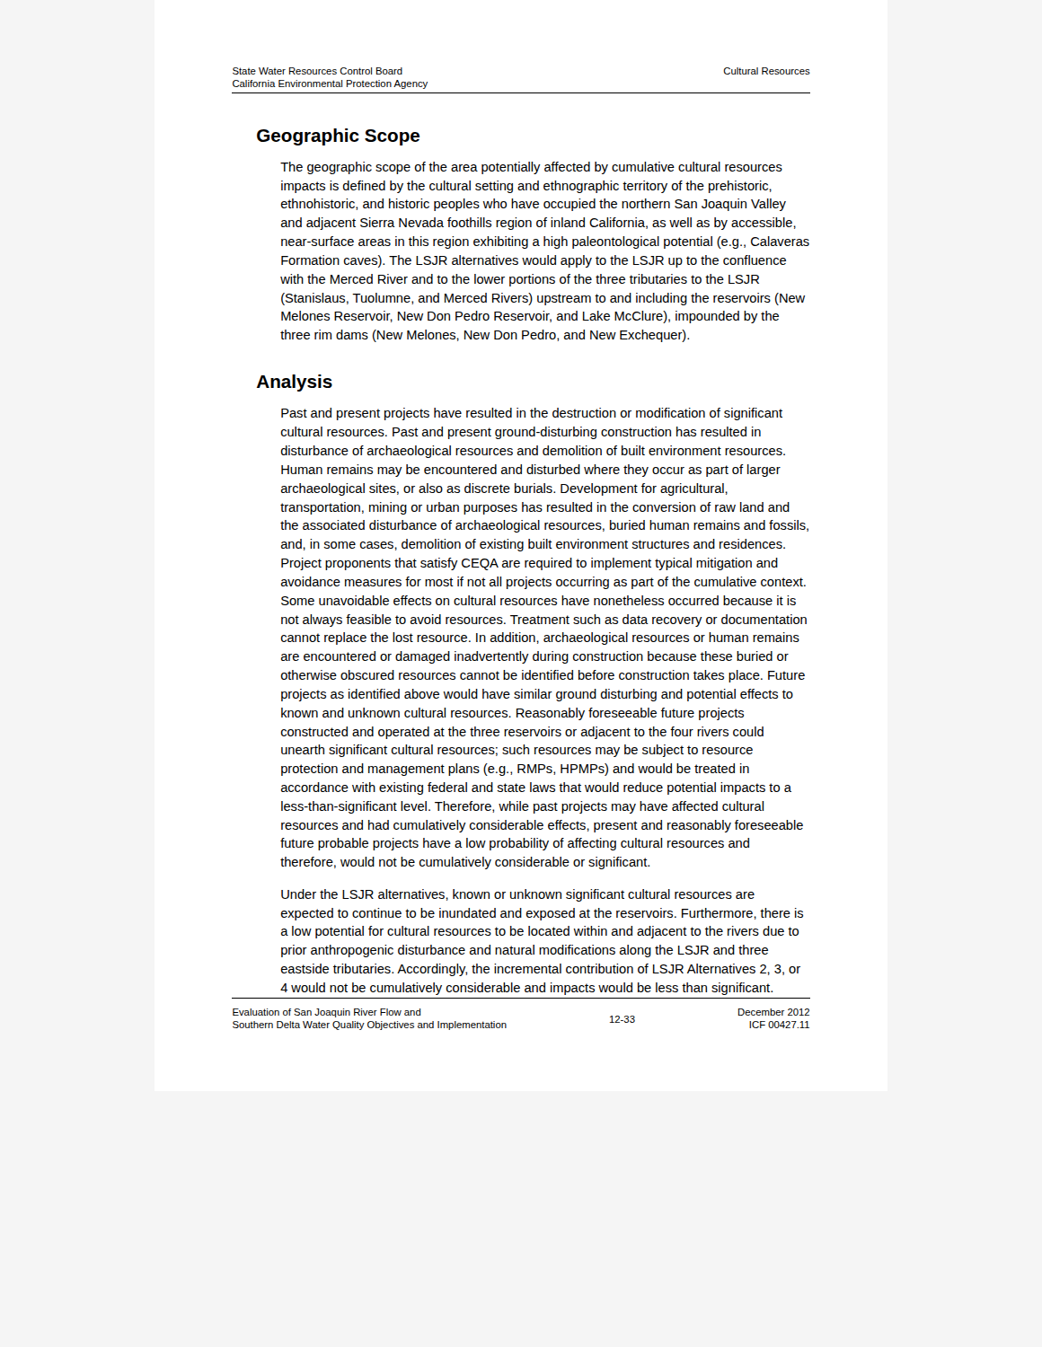State Water Resources Control Board
California Environmental Protection Agency
Cultural Resources
Geographic Scope
The geographic scope of the area potentially affected by cumulative cultural resources impacts is defined by the cultural setting and ethnographic territory of the prehistoric, ethnohistoric, and historic peoples who have occupied the northern San Joaquin Valley and adjacent Sierra Nevada foothills region of inland California, as well as by accessible, near-surface areas in this region exhibiting a high paleontological potential (e.g., Calaveras Formation caves). The LSJR alternatives would apply to the LSJR up to the confluence with the Merced River and to the lower portions of the three tributaries to the LSJR (Stanislaus, Tuolumne, and Merced Rivers) upstream to and including the reservoirs (New Melones Reservoir, New Don Pedro Reservoir, and Lake McClure), impounded by the three rim dams (New Melones, New Don Pedro, and New Exchequer).
Analysis
Past and present projects have resulted in the destruction or modification of significant cultural resources. Past and present ground-disturbing construction has resulted in disturbance of archaeological resources and demolition of built environment resources. Human remains may be encountered and disturbed where they occur as part of larger archaeological sites, or also as discrete burials. Development for agricultural, transportation, mining or urban purposes has resulted in the conversion of raw land and the associated disturbance of archaeological resources, buried human remains and fossils, and, in some cases, demolition of existing built environment structures and residences. Project proponents that satisfy CEQA are required to implement typical mitigation and avoidance measures for most if not all projects occurring as part of the cumulative context. Some unavoidable effects on cultural resources have nonetheless occurred because it is not always feasible to avoid resources. Treatment such as data recovery or documentation cannot replace the lost resource. In addition, archaeological resources or human remains are encountered or damaged inadvertently during construction because these buried or otherwise obscured resources cannot be identified before construction takes place. Future projects as identified above would have similar ground disturbing and potential effects to known and unknown cultural resources. Reasonably foreseeable future projects constructed and operated at the three reservoirs or adjacent to the four rivers could unearth significant cultural resources; such resources may be subject to resource protection and management plans (e.g., RMPs, HPMPs) and would be treated in accordance with existing federal and state laws that would reduce potential impacts to a less-than-significant level. Therefore, while past projects may have affected cultural resources and had cumulatively considerable effects, present and reasonably foreseeable future probable projects have a low probability of affecting cultural resources and therefore, would not be cumulatively considerable or significant.
Under the LSJR alternatives, known or unknown significant cultural resources are expected to continue to be inundated and exposed at the reservoirs. Furthermore, there is a low potential for cultural resources to be located within and adjacent to the rivers due to prior anthropogenic disturbance and natural modifications along the LSJR and three eastside tributaries. Accordingly, the incremental contribution of LSJR Alternatives 2, 3, or 4 would not be cumulatively considerable and impacts would be less than significant.
Evaluation of San Joaquin River Flow and
Southern Delta Water Quality Objectives and Implementation
12-33
December 2012
ICF 00427.11